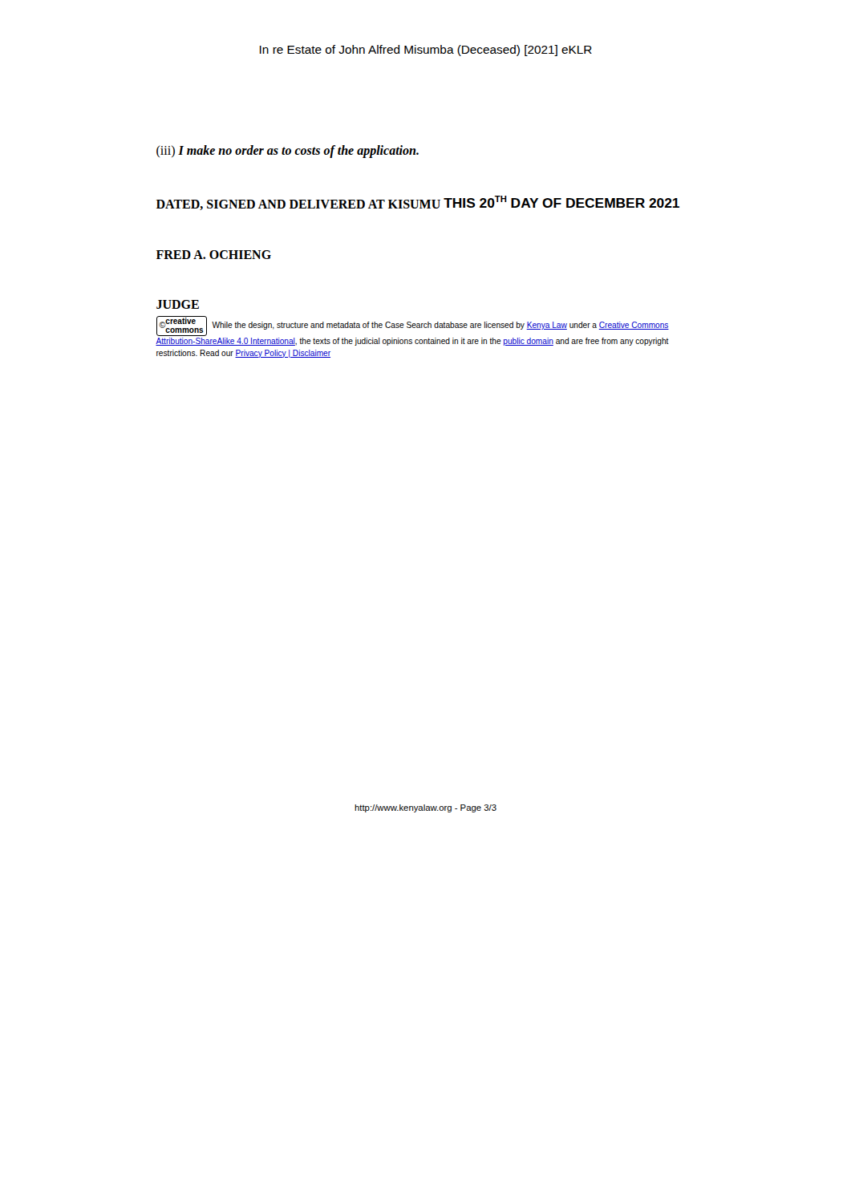In re Estate of John Alfred Misumba (Deceased) [2021] eKLR
(iii) I make no order as to costs of the application.
DATED, SIGNED AND DELIVERED AT KISUMU THIS 20TH DAY OF DECEMBER 2021
FRED A. OCHIENG
JUDGE
©creative
commons While the design, structure and metadata of the Case Search database are licensed by Kenya Law under a Creative Commons Attribution-ShareAlike 4.0 International, the texts of the judicial opinions contained in it are in the public domain and are free from any copyright restrictions. Read our Privacy Policy | Disclaimer
http://www.kenyalaw.org - Page 3/3